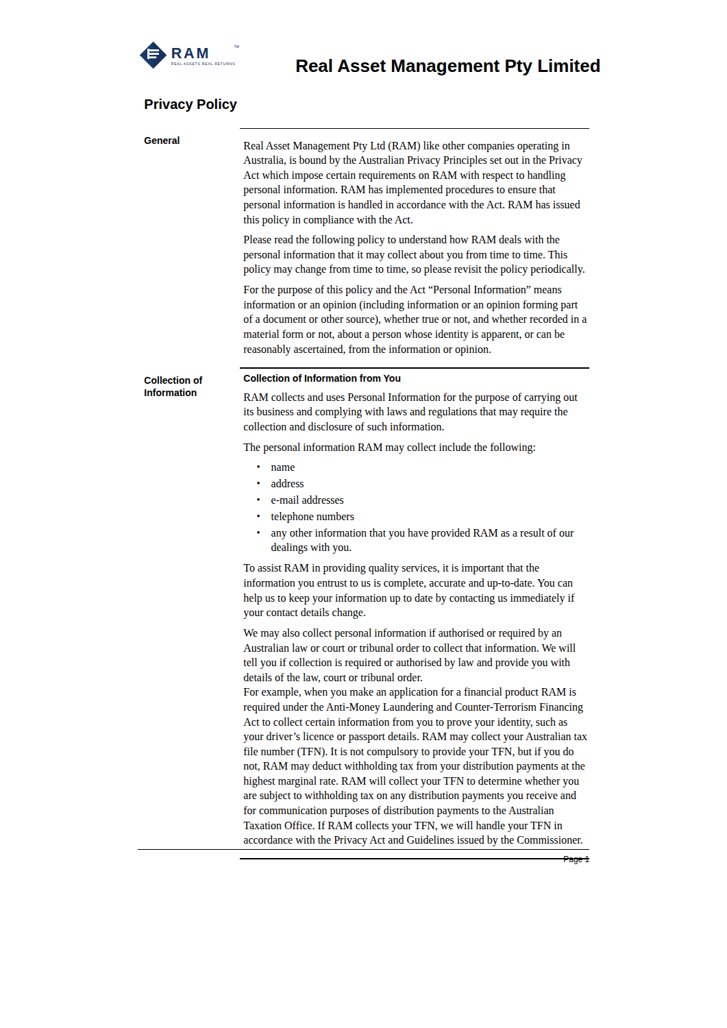RAM TM REAL ASSETS REAL RETURNS
Real Asset Management Pty Limited
Privacy Policy
General
Real Asset Management Pty Ltd (RAM) like other companies operating in Australia, is bound by the Australian Privacy Principles set out in the Privacy Act which impose certain requirements on RAM with respect to handling personal information. RAM has implemented procedures to ensure that personal information is handled in accordance with the Act. RAM has issued this policy in compliance with the Act.
Please read the following policy to understand how RAM deals with the personal information that it may collect about you from time to time. This policy may change from time to time, so please revisit the policy periodically.
For the purpose of this policy and the Act “Personal Information” means information or an opinion (including information or an opinion forming part of a document or other source), whether true or not, and whether recorded in a material form or not, about a person whose identity is apparent, or can be reasonably ascertained, from the information or opinion.
Collection of Information
Collection of Information from You
RAM collects and uses Personal Information for the purpose of carrying out its business and complying with laws and regulations that may require the collection and disclosure of such information.
The personal information RAM may collect include the following:
name
address
e-mail addresses
telephone numbers
any other information that you have provided RAM as a result of our dealings with you.
To assist RAM in providing quality services, it is important that the information you entrust to us is complete, accurate and up-to-date. You can help us to keep your information up to date by contacting us immediately if your contact details change.
We may also collect personal information if authorised or required by an Australian law or court or tribunal order to collect that information. We will tell you if collection is required or authorised by law and provide you with details of the law, court or tribunal order.
For example, when you make an application for a financial product RAM is required under the Anti-Money Laundering and Counter-Terrorism Financing Act to collect certain information from you to prove your identity, such as your driver’s licence or passport details. RAM may collect your Australian tax file number (TFN). It is not compulsory to provide your TFN, but if you do not, RAM may deduct withholding tax from your distribution payments at the highest marginal rate. RAM will collect your TFN to determine whether you are subject to withholding tax on any distribution payments you receive and for communication purposes of distribution payments to the Australian Taxation Office. If RAM collects your TFN, we will handle your TFN in accordance with the Privacy Act and Guidelines issued by the Commissioner.
Page 1